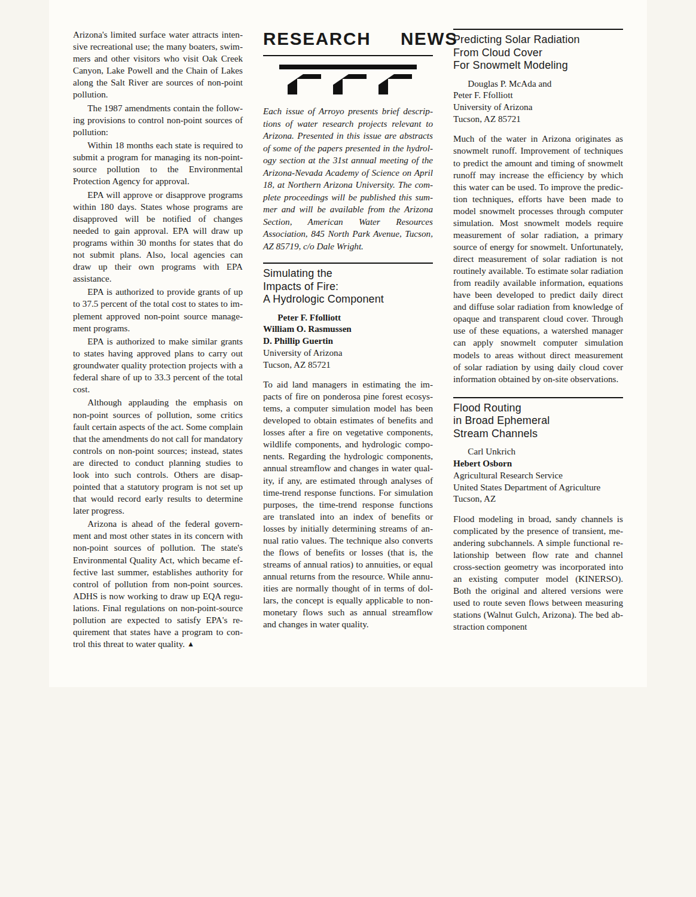Arizona's limited surface water attracts intensive recreational use; the many boaters, swimmers and other visitors who visit Oak Creek Canyon, Lake Powell and the Chain of Lakes along the Salt River are sources of non-point pollution.
The 1987 amendments contain the following provisions to control non-point sources of pollution:
Within 18 months each state is required to submit a program for managing its non-point-source pollution to the Environmental Protection Agency for approval.
EPA will approve or disapprove programs within 180 days. States whose programs are disapproved will be notified of changes needed to gain approval. EPA will draw up programs within 30 months for states that do not submit plans. Also, local agencies can draw up their own programs with EPA assistance.
EPA is authorized to provide grants of up to 37.5 percent of the total cost to states to implement approved non-point source management programs.
EPA is authorized to make similar grants to states having approved plans to carry out groundwater quality protection projects with a federal share of up to 33.3 percent of the total cost.
Although applauding the emphasis on non-point sources of pollution, some critics fault certain aspects of the act. Some complain that the amendments do not call for mandatory controls on non-point sources; instead, states are directed to conduct planning studies to look into such controls. Others are disappointed that a statutory program is not set up that would record early results to determine later progress.
Arizona is ahead of the federal government and most other states in its concern with non-point sources of pollution. The state's Environmental Quality Act, which became effective last summer, establishes authority for control of pollution from non-point sources. ADHS is now working to draw up EQA regulations. Final regulations on non-point-source pollution are expected to satisfy EPA's requirement that states have a program to control this threat to water quality. ▼
RESEARCH NEWS
Each issue of Arroyo presents brief descriptions of water research projects relevant to Arizona. Presented in this issue are abstracts of some of the papers presented in the hydrology section at the 31st annual meeting of the Arizona-Nevada Academy of Science on April 18, at Northern Arizona University. The complete proceedings will be published this summer and will be available from the Arizona Section, American Water Resources Association, 845 North Park Avenue, Tucson, AZ 85719, c/o Dale Wright.
Simulating the
Impacts of Fire:
A Hydrologic Component
Peter F. Ffolliott
William O. Rasmussen
D. Phillip Guertin
University of Arizona
Tucson, AZ 85721
To aid land managers in estimating the impacts of fire on ponderosa pine forest ecosystems, a computer simulation model has been developed to obtain estimates of benefits and losses after a fire on vegetative components, wildlife components, and hydrologic components. Regarding the hydrologic components, annual streamflow and changes in water quality, if any, are estimated through analyses of time-trend response functions. For simulation purposes, the time-trend response functions are translated into an index of benefits or losses by initially determining streams of annual ratio values. The technique also converts the flows of benefits or losses (that is, the streams of annual ratios) to annuities, or equal annual returns from the resource. While annuities are normally thought of in terms of dollars, the concept is equally applicable to non-monetary flows such as annual streamflow and changes in water quality.
Predicting Solar Radiation
From Cloud Cover
For Snowmelt Modeling
Douglas P. McAda and
Peter F. Ffolliott
University of Arizona
Tucson, AZ 85721
Much of the water in Arizona originates as snowmelt runoff. Improvement of techniques to predict the amount and timing of snowmelt runoff may increase the efficiency by which this water can be used. To improve the prediction techniques, efforts have been made to model snowmelt processes through computer simulation. Most snowmelt models require measurement of solar radiation, a primary source of energy for snowmelt. Unfortunately, direct measurement of solar radiation is not routinely available. To estimate solar radiation from readily available information, equations have been developed to predict daily direct and diffuse solar radiation from knowledge of opaque and transparent cloud cover. Through use of these equations, a watershed manager can apply snowmelt computer simulation models to areas without direct measurement of solar radiation by using daily cloud cover information obtained by on-site observations.
Flood Routing
in Broad Ephemeral
Stream Channels
Carl Unkrich
Hebert Osborn
Agricultural Research Service
United States Department of Agriculture
Tucson, AZ
Flood modeling in broad, sandy channels is complicated by the presence of transient, meandering subchannels. A simple functional relationship between flow rate and channel cross-section geometry was incorporated into an existing computer model (KINERSO). Both the original and altered versions were used to route seven flows between measuring stations (Walnut Gulch, Arizona). The bed abstraction component